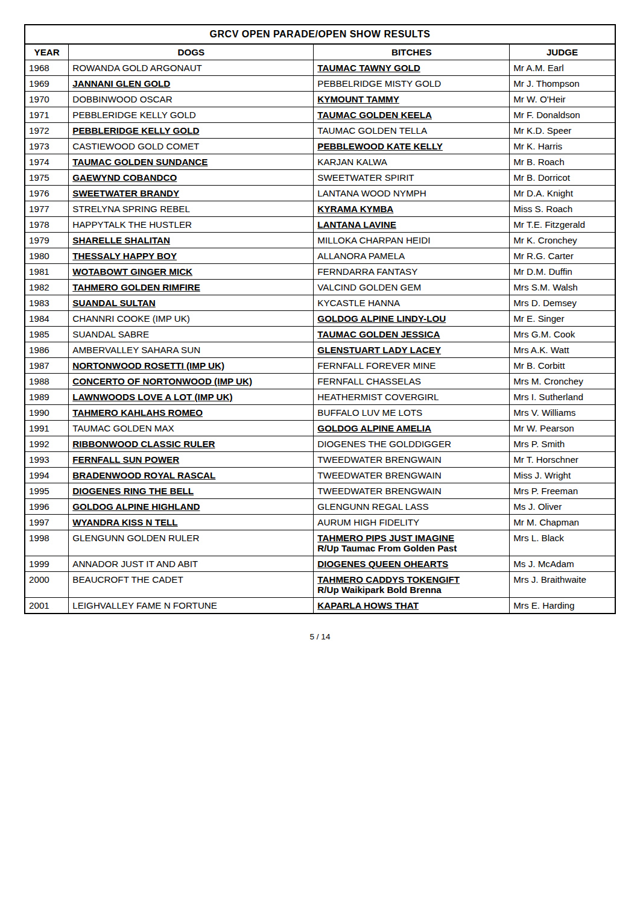GRCV OPEN PARADE/OPEN SHOW RESULTS
| YEAR | DOGS | BITCHES | JUDGE |
| --- | --- | --- | --- |
| 1968 | ROWANDA GOLD ARGONAUT | TAUMAC TAWNY GOLD | Mr A.M. Earl |
| 1969 | JANNANI GLEN GOLD | PEBBELRIDGE MISTY GOLD | Mr J. Thompson |
| 1970 | DOBBINWOOD OSCAR | KYMOUNT TAMMY | Mr W. O'Heir |
| 1971 | PEBBLERIDGE KELLY GOLD | TAUMAC GOLDEN KEELA | Mr F. Donaldson |
| 1972 | PEBBLERIDGE KELLY GOLD | TAUMAC GOLDEN TELLA | Mr K.D. Speer |
| 1973 | CASTIEWOOD GOLD COMET | PEBBLEWOOD KATE KELLY | Mr K. Harris |
| 1974 | TAUMAC GOLDEN SUNDANCE | KARJAN KALWA | Mr B. Roach |
| 1975 | GAEWYND COBANDCO | SWEETWATER SPIRIT | Mr B. Dorricot |
| 1976 | SWEETWATER BRANDY | LANTANA WOOD NYMPH | Mr D.A. Knight |
| 1977 | STRELYNA SPRING REBEL | KYRAMA KYMBA | Miss S. Roach |
| 1978 | HAPPYTALK THE HUSTLER | LANTANA LAVINE | Mr T.E. Fitzgerald |
| 1979 | SHARELLE SHALITAN | MILLOKA CHARPAN HEIDI | Mr K. Cronchey |
| 1980 | THESSALY HAPPY BOY | ALLANORA PAMELA | Mr R.G. Carter |
| 1981 | WOTABOWT GINGER MICK | FERNDARRA FANTASY | Mr D.M. Duffin |
| 1982 | TAHMERO GOLDEN RIMFIRE | VALCIND GOLDEN GEM | Mrs S.M. Walsh |
| 1983 | SUANDAL SULTAN | KYCASTLE HANNA | Mrs D. Demsey |
| 1984 | CHANNRI COOKE (IMP UK) | GOLDOG ALPINE LINDY-LOU | Mr E. Singer |
| 1985 | SUANDAL SABRE | TAUMAC GOLDEN JESSICA | Mrs G.M. Cook |
| 1986 | AMBERVALLEY SAHARA SUN | GLENSTUART LADY LACEY | Mrs A.K. Watt |
| 1987 | NORTONWOOD ROSETTI (IMP UK) | FERNFALL FOREVER MINE | Mr B. Corbitt |
| 1988 | CONCERTO OF NORTONWOOD (IMP UK) | FERNFALL CHASSELAS | Mrs M. Cronchey |
| 1989 | LAWNWOODS LOVE A LOT (IMP UK) | HEATHERMIST COVERGIRL | Mrs I. Sutherland |
| 1990 | TAHMERO KAHLAHS ROMEO | BUFFALO LUV ME LOTS | Mrs V. Williams |
| 1991 | TAUMAC GOLDEN MAX | GOLDOG ALPINE AMELIA | Mr W. Pearson |
| 1992 | RIBBONWOOD CLASSIC RULER | DIOGENES THE GOLDDIGGER | Mrs P. Smith |
| 1993 | FERNFALL SUN POWER | TWEEDWATER BRENGWAIN | Mr T. Horschner |
| 1994 | BRADENWOOD ROYAL RASCAL | TWEEDWATER BRENGWAIN | Miss J. Wright |
| 1995 | DIOGENES RING THE BELL | TWEEDWATER BRENGWAIN | Mrs P. Freeman |
| 1996 | GOLDOG ALPINE HIGHLAND | GLENGUNN REGAL LASS | Ms J. Oliver |
| 1997 | WYANDRA KISS N TELL | AURUM HIGH FIDELITY | Mr M. Chapman |
| 1998 | GLENGUNN GOLDEN RULER | TAHMERO PIPS JUST IMAGINE R/Up Taumac From Golden Past | Mrs L. Black |
| 1999 | ANNADOR JUST IT AND ABIT | DIOGENES QUEEN OHEARTS | Ms J. McAdam |
| 2000 | BEAUCROFT THE CADET | TAHMERO CADDYS TOKENGIFT R/Up Waikipark Bold Brenna | Mrs J. Braithwaite |
| 2001 | LEIGHVALLEY FAME N FORTUNE | KAPARLA HOWS THAT | Mrs E. Harding |
5 / 14